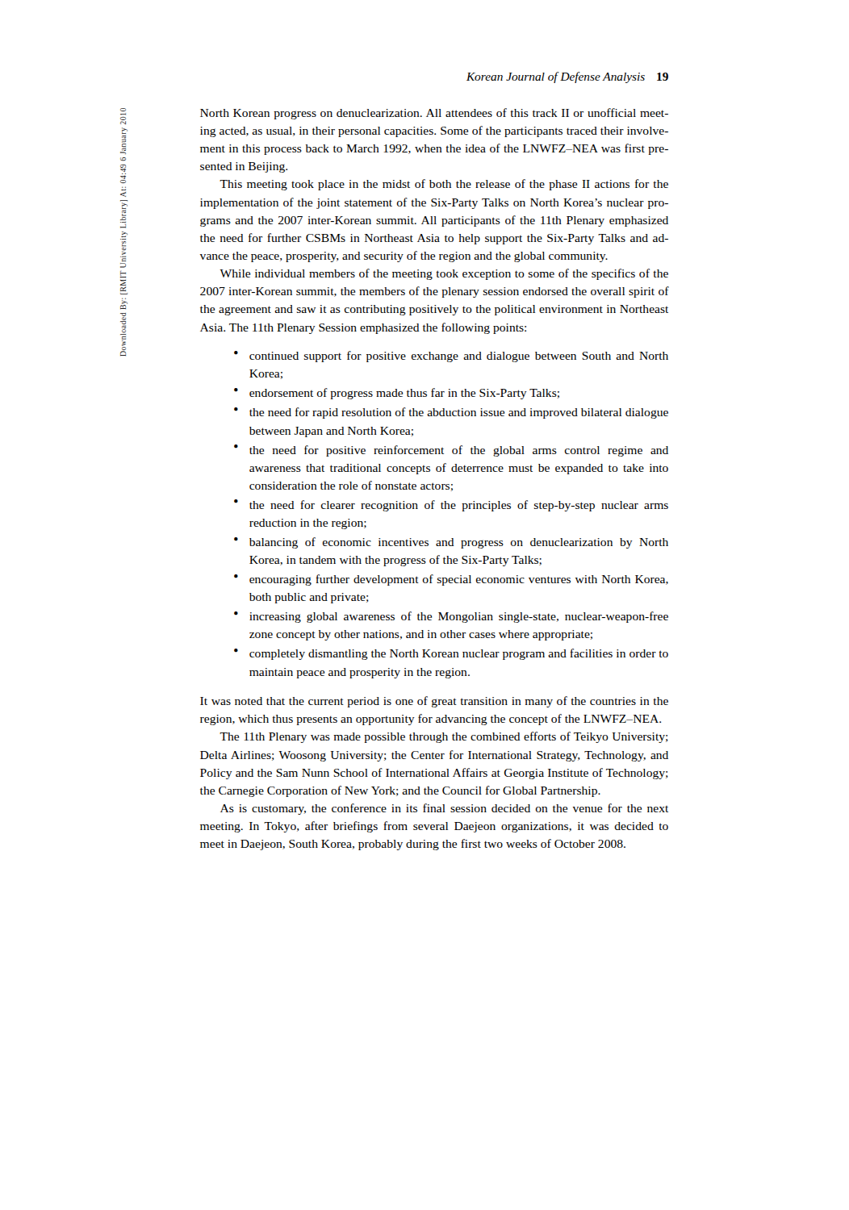Downloaded By: [RMIT University Library] At: 04:49 6 January 2010
Korean Journal of Defense Analysis 19
North Korean progress on denuclearization. All attendees of this track II or unofficial meeting acted, as usual, in their personal capacities. Some of the participants traced their involvement in this process back to March 1992, when the idea of the LNWFZ–NEA was first presented in Beijing.
This meeting took place in the midst of both the release of the phase II actions for the implementation of the joint statement of the Six-Party Talks on North Korea’s nuclear programs and the 2007 inter-Korean summit. All participants of the 11th Plenary emphasized the need for further CSBMs in Northeast Asia to help support the Six-Party Talks and advance the peace, prosperity, and security of the region and the global community.
While individual members of the meeting took exception to some of the specifics of the 2007 inter-Korean summit, the members of the plenary session endorsed the overall spirit of the agreement and saw it as contributing positively to the political environment in Northeast Asia. The 11th Plenary Session emphasized the following points:
continued support for positive exchange and dialogue between South and North Korea;
endorsement of progress made thus far in the Six-Party Talks;
the need for rapid resolution of the abduction issue and improved bilateral dialogue between Japan and North Korea;
the need for positive reinforcement of the global arms control regime and awareness that traditional concepts of deterrence must be expanded to take into consideration the role of nonstate actors;
the need for clearer recognition of the principles of step-by-step nuclear arms reduction in the region;
balancing of economic incentives and progress on denuclearization by North Korea, in tandem with the progress of the Six-Party Talks;
encouraging further development of special economic ventures with North Korea, both public and private;
increasing global awareness of the Mongolian single-state, nuclear-weapon-free zone concept by other nations, and in other cases where appropriate;
completely dismantling the North Korean nuclear program and facilities in order to maintain peace and prosperity in the region.
It was noted that the current period is one of great transition in many of the countries in the region, which thus presents an opportunity for advancing the concept of the LNWFZ–NEA.
The 11th Plenary was made possible through the combined efforts of Teikyo University; Delta Airlines; Woosong University; the Center for International Strategy, Technology, and Policy and the Sam Nunn School of International Affairs at Georgia Institute of Technology; the Carnegie Corporation of New York; and the Council for Global Partnership.
As is customary, the conference in its final session decided on the venue for the next meeting. In Tokyo, after briefings from several Daejeon organizations, it was decided to meet in Daejeon, South Korea, probably during the first two weeks of October 2008.